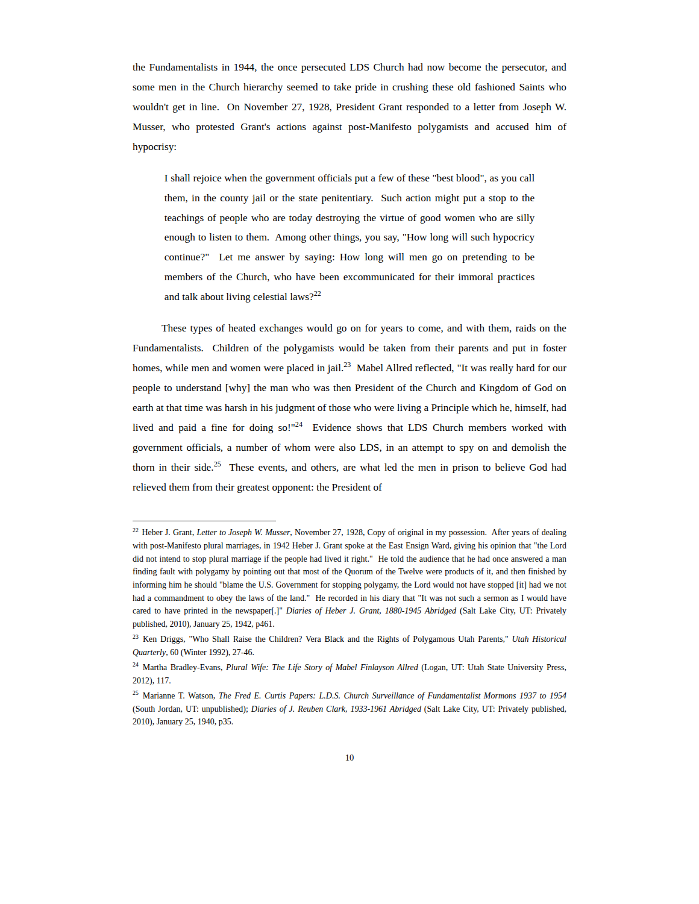the Fundamentalists in 1944, the once persecuted LDS Church had now become the persecutor, and some men in the Church hierarchy seemed to take pride in crushing these old fashioned Saints who wouldn't get in line. On November 27, 1928, President Grant responded to a letter from Joseph W. Musser, who protested Grant's actions against post-Manifesto polygamists and accused him of hypocrisy:
I shall rejoice when the government officials put a few of these "best blood", as you call them, in the county jail or the state penitentiary. Such action might put a stop to the teachings of people who are today destroying the virtue of good women who are silly enough to listen to them. Among other things, you say, "How long will such hypocricy continue?" Let me answer by saying: How long will men go on pretending to be members of the Church, who have been excommunicated for their immoral practices and talk about living celestial laws?22
These types of heated exchanges would go on for years to come, and with them, raids on the Fundamentalists. Children of the polygamists would be taken from their parents and put in foster homes, while men and women were placed in jail.23 Mabel Allred reflected, "It was really hard for our people to understand [why] the man who was then President of the Church and Kingdom of God on earth at that time was harsh in his judgment of those who were living a Principle which he, himself, had lived and paid a fine for doing so!"24 Evidence shows that LDS Church members worked with government officials, a number of whom were also LDS, in an attempt to spy on and demolish the thorn in their side.25 These events, and others, are what led the men in prison to believe God had relieved them from their greatest opponent: the President of
22 Heber J. Grant, Letter to Joseph W. Musser, November 27, 1928, Copy of original in my possession. After years of dealing with post-Manifesto plural marriages, in 1942 Heber J. Grant spoke at the East Ensign Ward, giving his opinion that "the Lord did not intend to stop plural marriage if the people had lived it right." He told the audience that he had once answered a man finding fault with polygamy by pointing out that most of the Quorum of the Twelve were products of it, and then finished by informing him he should "blame the U.S. Government for stopping polygamy, the Lord would not have stopped [it] had we not had a commandment to obey the laws of the land." He recorded in his diary that "It was not such a sermon as I would have cared to have printed in the newspaper[.]" Diaries of Heber J. Grant, 1880-1945 Abridged (Salt Lake City, UT: Privately published, 2010), January 25, 1942, p461.
23 Ken Driggs, "Who Shall Raise the Children? Vera Black and the Rights of Polygamous Utah Parents," Utah Historical Quarterly, 60 (Winter 1992), 27-46.
24 Martha Bradley-Evans, Plural Wife: The Life Story of Mabel Finlayson Allred (Logan, UT: Utah State University Press, 2012), 117.
25 Marianne T. Watson, The Fred E. Curtis Papers: L.D.S. Church Surveillance of Fundamentalist Mormons 1937 to 1954 (South Jordan, UT: unpublished); Diaries of J. Reuben Clark, 1933-1961 Abridged (Salt Lake City, UT: Privately published, 2010), January 25, 1940, p35.
10